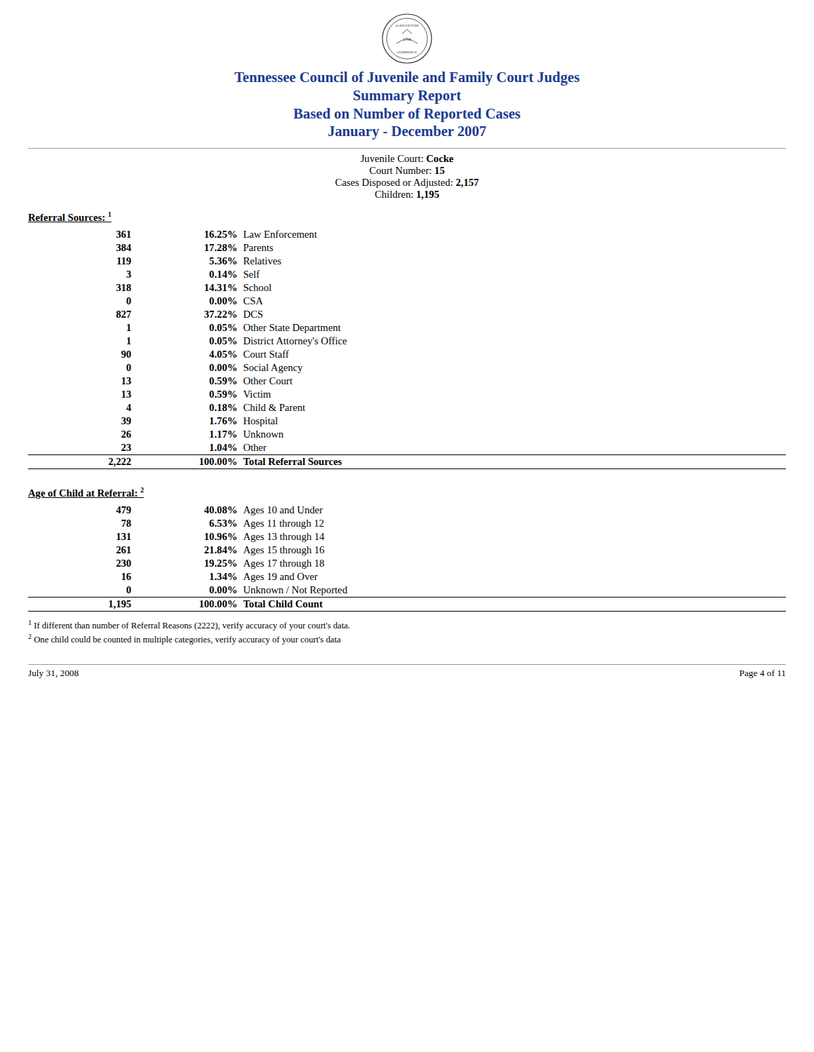AGRICULTURE COMMERCE 1796
Tennessee Council of Juvenile and Family Court Judges
Summary Report
Based on Number of Reported Cases
January - December 2007
Juvenile Court: Cocke
Court Number: 15
Cases Disposed or Adjusted: 2,157
Children: 1,195
Referral Sources: 1
| 361 | 16.25% | Law Enforcement |
| 384 | 17.28% | Parents |
| 119 | 5.36% | Relatives |
| 3 | 0.14% | Self |
| 318 | 14.31% | School |
| 0 | 0.00% | CSA |
| 827 | 37.22% | DCS |
| 1 | 0.05% | Other State Department |
| 1 | 0.05% | District Attorney's Office |
| 90 | 4.05% | Court Staff |
| 0 | 0.00% | Social Agency |
| 13 | 0.59% | Other Court |
| 13 | 0.59% | Victim |
| 4 | 0.18% | Child & Parent |
| 39 | 1.76% | Hospital |
| 26 | 1.17% | Unknown |
| 23 | 1.04% | Other |
| 2,222 | 100.00% | Total Referral Sources |
Age of Child at Referral: 2
| 479 | 40.08% | Ages 10 and Under |
| 78 | 6.53% | Ages 11 through 12 |
| 131 | 10.96% | Ages 13 through 14 |
| 261 | 21.84% | Ages 15 through 16 |
| 230 | 19.25% | Ages 17 through 18 |
| 16 | 1.34% | Ages 19 and Over |
| 0 | 0.00% | Unknown / Not Reported |
| 1,195 | 100.00% | Total Child Count |
1 If different than number of Referral Reasons (2222), verify accuracy of your court's data.
2 One child could be counted in multiple categories, verify accuracy of your court's data
July 31, 2008
Page 4 of 11